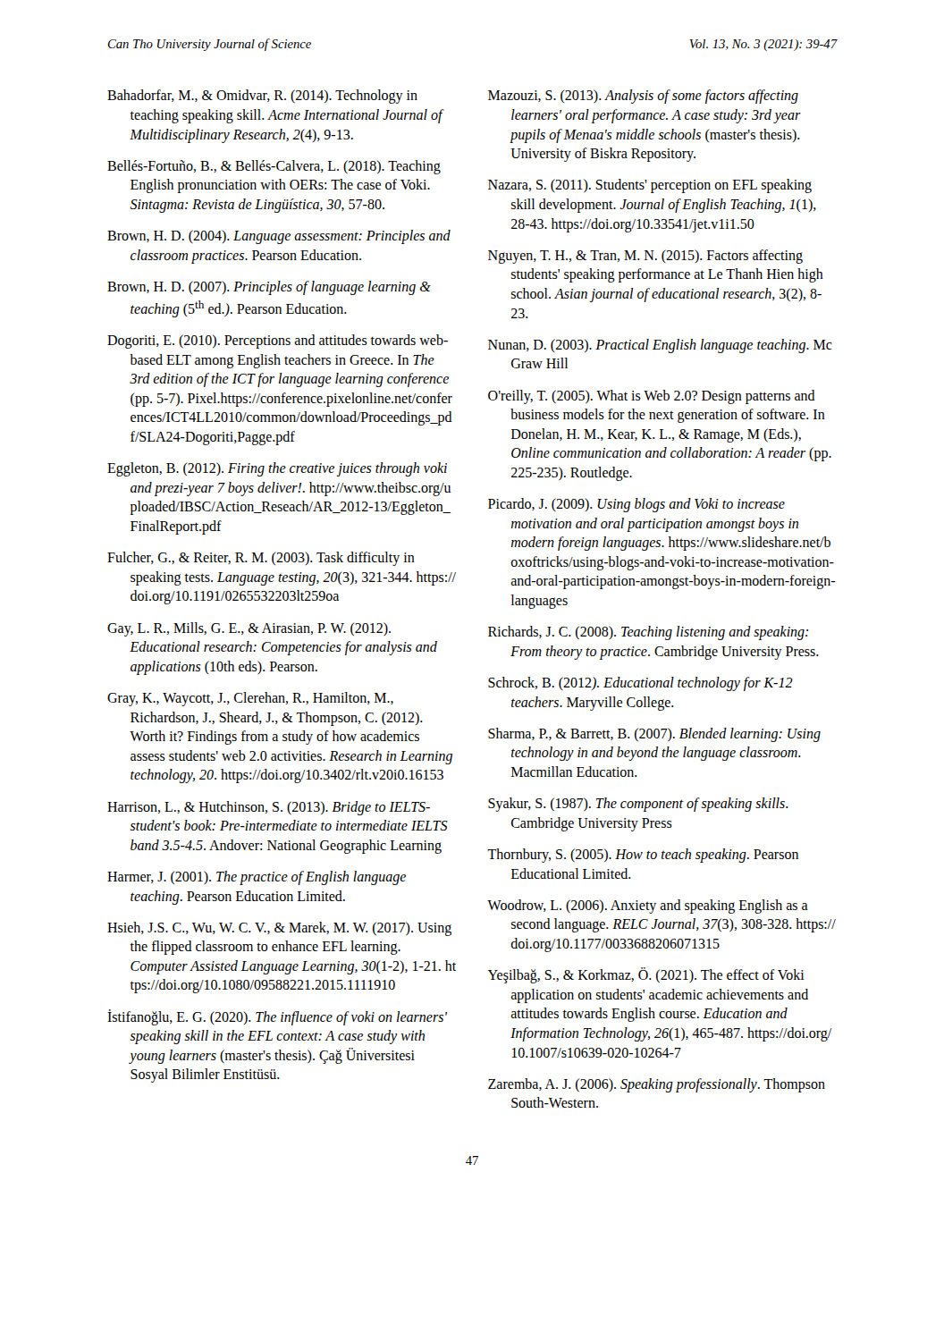Can Tho University Journal of Science Vol. 13, No. 3 (2021): 39-47
Bahadorfar, M., & Omidvar, R. (2014). Technology in teaching speaking skill. Acme International Journal of Multidisciplinary Research, 2(4), 9-13.
Bellés-Fortuño, B., & Bellés-Calvera, L. (2018). Teaching English pronunciation with OERs: The case of Voki. Sintagma: Revista de Lingüística, 30, 57-80.
Brown, H. D. (2004). Language assessment: Principles and classroom practices. Pearson Education.
Brown, H. D. (2007). Principles of language learning & teaching (5th ed.). Pearson Education.
Dogoriti, E. (2010). Perceptions and attitudes towards web-based ELT among English teachers in Greece. In The 3rd edition of the ICT for language learning conference (pp. 5-7). Pixel.https://conference.pixelonline.net/conferences/ICT4LL2010/common/download/Proceedings_pdf/SLA24-Dogoriti,Pagge.pdf
Eggleton, B. (2012). Firing the creative juices through voki and prezi-year 7 boys deliver!. http://www.theibsc.org/uploaded/IBSC/Action_Reseach/AR_2012-13/Eggleton_FinalReport.pdf
Fulcher, G., & Reiter, R. M. (2003). Task difficulty in speaking tests. Language testing, 20(3), 321-344. https://doi.org/10.1191/0265532203lt259oa
Gay, L. R., Mills, G. E., & Airasian, P. W. (2012). Educational research: Competencies for analysis and applications (10th eds). Pearson.
Gray, K., Waycott, J., Clerehan, R., Hamilton, M., Richardson, J., Sheard, J., & Thompson, C. (2012). Worth it? Findings from a study of how academics assess students' web 2.0 activities. Research in Learning technology, 20. https://doi.org/10.3402/rlt.v20i0.16153
Harrison, L., & Hutchinson, S. (2013). Bridge to IELTS-student's book: Pre-intermediate to intermediate IELTS band 3.5-4.5. Andover: National Geographic Learning
Harmer, J. (2001). The practice of English language teaching. Pearson Education Limited.
Hsieh, J.S. C., Wu, W. C. V., & Marek, M. W. (2017). Using the flipped classroom to enhance EFL learning. Computer Assisted Language Learning, 30(1-2), 1-21. https://doi.org/10.1080/09588221.2015.1111910
İstifanoğlu, E. G. (2020). The influence of voki on learners' speaking skill in the EFL context: A case study with young learners (master's thesis). Çağ Üniversitesi Sosyal Bilimler Enstitüsü.
Mazouzi, S. (2013). Analysis of some factors affecting learners' oral performance. A case study: 3rd year pupils of Menaa's middle schools (master's thesis). University of Biskra Repository.
Nazara, S. (2011). Students' perception on EFL speaking skill development. Journal of English Teaching, 1(1), 28-43. https://doi.org/10.33541/jet.v1i1.50
Nguyen, T. H., & Tran, M. N. (2015). Factors affecting students' speaking performance at Le Thanh Hien high school. Asian journal of educational research, 3(2), 8-23.
Nunan, D. (2003). Practical English language teaching. Mc Graw Hill
O'reilly, T. (2005). What is Web 2.0? Design patterns and business models for the next generation of software. In Donelan, H. M., Kear, K. L., & Ramage, M (Eds.), Online communication and collaboration: A reader (pp. 225-235). Routledge.
Picardo, J. (2009). Using blogs and Voki to increase motivation and oral participation amongst boys in modern foreign languages. https://www.slideshare.net/boxoftricks/using-blogs-and-voki-to-increase-motivation-and-oral-participation-amongst-boys-in-modern-foreign-languages
Richards, J. C. (2008). Teaching listening and speaking: From theory to practice. Cambridge University Press.
Schrock, B. (2012). Educational technology for K-12 teachers. Maryville College.
Sharma, P., & Barrett, B. (2007). Blended learning: Using technology in and beyond the language classroom. Macmillan Education.
Syakur, S. (1987). The component of speaking skills. Cambridge University Press
Thornbury, S. (2005). How to teach speaking. Pearson Educational Limited.
Woodrow, L. (2006). Anxiety and speaking English as a second language. RELC Journal, 37(3), 308-328. https://doi.org/10.1177/0033688206071315
Yeşilbağ, S., & Korkmaz, Ö. (2021). The effect of Voki application on students' academic achievements and attitudes towards English course. Education and Information Technology, 26(1), 465-487. https://doi.org/10.1007/s10639-020-10264-7
Zaremba, A. J. (2006). Speaking professionally. Thompson South-Western.
47